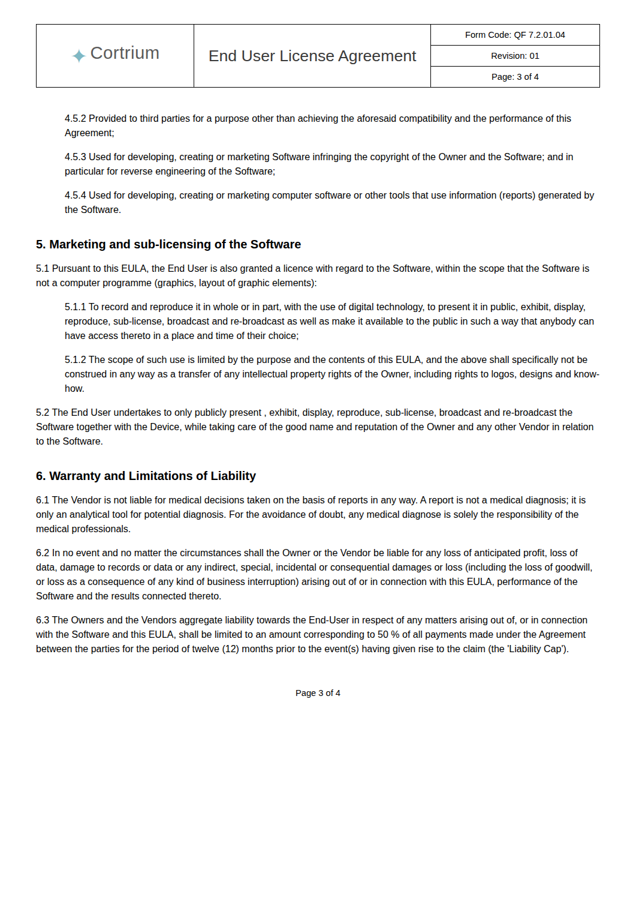| ✦ Cortrium | End User License Agreement | Form Code: QF 7.2.01.04 |
| Revision: 01 |
| Page: 3 of 4 |
4.5.2 Provided to third parties for a purpose other than achieving the aforesaid compatibility and the performance of this Agreement;
4.5.3 Used for developing, creating or marketing Software infringing the copyright of the Owner and the Software; and in particular for reverse engineering of the Software;
4.5.4 Used for developing, creating or marketing computer software or other tools that use information (reports) generated by the Software.
5. Marketing and sub-licensing of the Software
5.1 Pursuant to this EULA, the End User is also granted a licence with regard to the Software, within the scope that the Software is not a computer programme (graphics, layout of graphic elements):
5.1.1 To record and reproduce it in whole or in part, with the use of digital technology, to present it in public, exhibit, display, reproduce, sub-license, broadcast and re-broadcast as well as make it available to the public in such a way that anybody can have access thereto in a place and time of their choice;
5.1.2 The scope of such use is limited by the purpose and the contents of this EULA, and the above shall specifically not be construed in any way as a transfer of any intellectual property rights of the Owner, including rights to logos, designs and know-how.
5.2 The End User undertakes to only publicly present , exhibit, display, reproduce, sub-license, broadcast and re-broadcast the Software together with the Device, while taking care of the good name and reputation of the Owner and any other Vendor in relation to the Software.
6. Warranty and Limitations of Liability
6.1 The Vendor is not liable for medical decisions taken on the basis of reports in any way. A report is not a medical diagnosis; it is only an analytical tool for potential diagnosis. For the avoidance of doubt, any medical diagnose is solely the responsibility of the medical professionals.
6.2 In no event and no matter the circumstances shall the Owner or the Vendor be liable for any loss of anticipated profit, loss of data, damage to records or data or any indirect, special, incidental or consequential damages or loss (including the loss of goodwill, or loss as a consequence of any kind of business interruption) arising out of or in connection with this EULA, performance of the Software and the results connected thereto.
6.3 The Owners and the Vendors aggregate liability towards the End-User in respect of any matters arising out of, or in connection with the Software and this EULA, shall be limited to an amount corresponding to 50 % of all payments made under the Agreement between the parties for the period of twelve (12) months prior to the event(s) having given rise to the claim (the 'Liability Cap').
Page 3 of 4